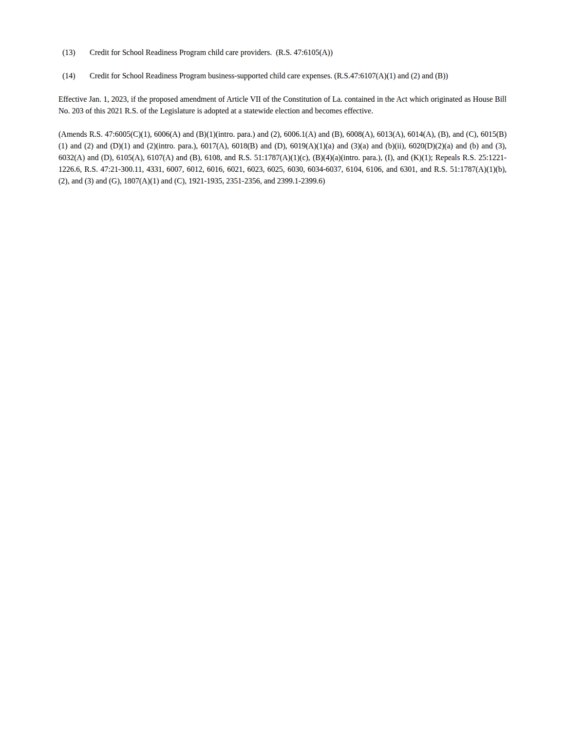(13)
Credit for School Readiness Program child care providers. (R.S. 47:6105(A))
(14)
Credit for School Readiness Program business-supported child care expenses. (R.S.47:6107(A)(1) and (2) and (B))
Effective Jan. 1, 2023, if the proposed amendment of Article VII of the Constitution of La. contained in the Act which originated as House Bill No. 203 of this 2021 R.S. of the Legislature is adopted at a statewide election and becomes effective.
(Amends R.S. 47:6005(C)(1), 6006(A) and (B)(1)(intro. para.) and (2), 6006.1(A) and (B), 6008(A), 6013(A), 6014(A), (B), and (C), 6015(B)(1) and (2) and (D)(1) and (2)(intro. para.), 6017(A), 6018(B) and (D), 6019(A)(1)(a) and (3)(a) and (b)(ii), 6020(D)(2)(a) and (b) and (3), 6032(A) and (D), 6105(A), 6107(A) and (B), 6108, and R.S. 51:1787(A)(1)(c), (B)(4)(a)(intro. para.), (I), and (K)(1); Repeals R.S. 25:1221-1226.6, R.S. 47:21-300.11, 4331, 6007, 6012, 6016, 6021, 6023, 6025, 6030, 6034-6037, 6104, 6106, and 6301, and R.S. 51:1787(A)(1)(b), (2), and (3) and (G), 1807(A)(1) and (C), 1921-1935, 2351-2356, and 2399.1-2399.6)